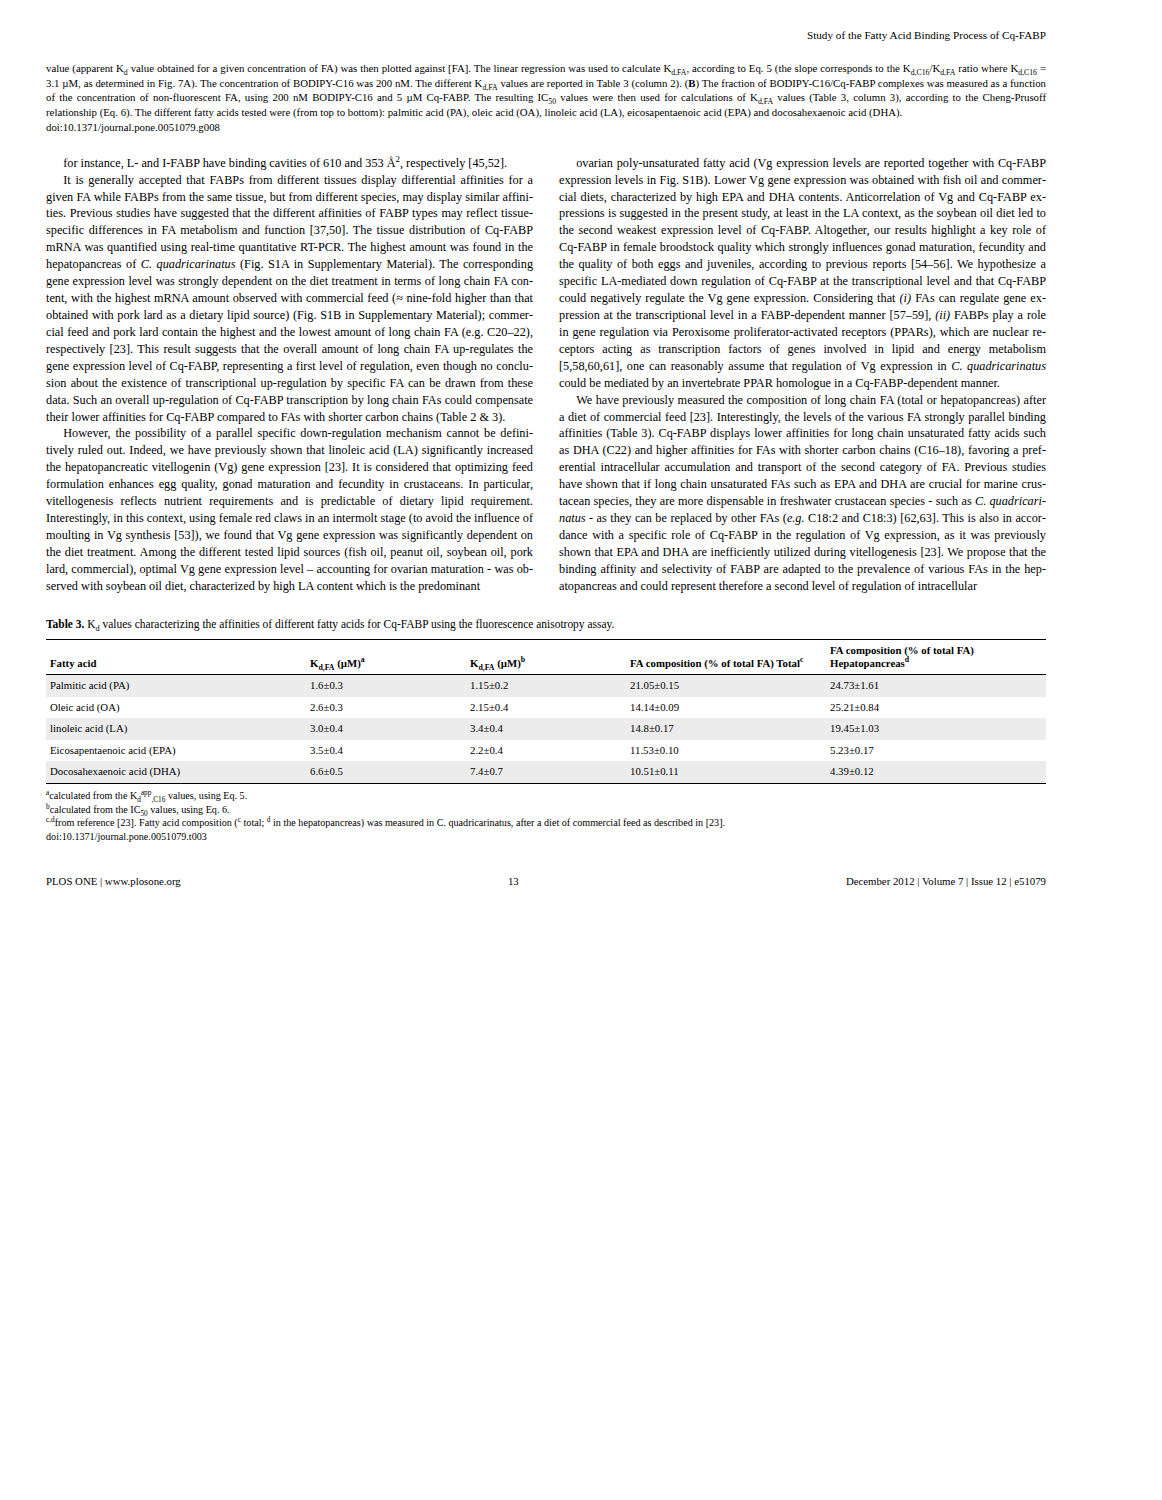Study of the Fatty Acid Binding Process of Cq-FABP
value (apparent Kd value obtained for a given concentration of FA) was then plotted against [FA]. The linear regression was used to calculate Kd,FA, according to Eq. 5 (the slope corresponds to the Kd,C16/Kd,FA ratio where Kd,C16 = 3.1 µM, as determined in Fig. 7A). The concentration of BODIPY-C16 was 200 nM. The different Kd,FA values are reported in Table 3 (column 2). (B) The fraction of BODIPY-C16/Cq-FABP complexes was measured as a function of the concentration of non-fluorescent FA, using 200 nM BODIPY-C16 and 5 µM Cq-FABP. The resulting IC50 values were then used for calculations of Kd,FA values (Table 3, column 3), according to the Cheng-Prusoff relationship (Eq. 6). The different fatty acids tested were (from top to bottom): palmitic acid (PA), oleic acid (OA), linoleic acid (LA), eicosapentaenoic acid (EPA) and docosahexaenoic acid (DHA). doi:10.1371/journal.pone.0051079.g008
for instance, L- and I-FABP have binding cavities of 610 and 353 Å2, respectively [45,52].
It is generally accepted that FABPs from different tissues display differential affinities for a given FA while FABPs from the same tissue, but from different species, may display similar affinities. Previous studies have suggested that the different affinities of FABP types may reflect tissue-specific differences in FA metabolism and function [37,50]. The tissue distribution of Cq-FABP mRNA was quantified using real-time quantitative RT-PCR. The highest amount was found in the hepatopancreas of C. quadricarinatus (Fig. S1A in Supplementary Material). The corresponding gene expression level was strongly dependent on the diet treatment in terms of long chain FA content, with the highest mRNA amount observed with commercial feed (≈ nine-fold higher than that obtained with pork lard as a dietary lipid source) (Fig. S1B in Supplementary Material); commercial feed and pork lard contain the highest and the lowest amount of long chain FA (e.g. C20–22), respectively [23]. This result suggests that the overall amount of long chain FA up-regulates the gene expression level of Cq-FABP, representing a first level of regulation, even though no conclusion about the existence of transcriptional up-regulation by specific FA can be drawn from these data. Such an overall up-regulation of Cq-FABP transcription by long chain FAs could compensate their lower affinities for Cq-FABP compared to FAs with shorter carbon chains (Table 2 & 3).
However, the possibility of a parallel specific down-regulation mechanism cannot be definitively ruled out. Indeed, we have previously shown that linoleic acid (LA) significantly increased the hepatopancreatic vitellogenin (Vg) gene expression [23]. It is considered that optimizing feed formulation enhances egg quality, gonad maturation and fecundity in crustaceans. In particular, vitellogenesis reflects nutrient requirements and is predictable of dietary lipid requirement. Interestingly, in this context, using female red claws in an intermolt stage (to avoid the influence of moulting in Vg synthesis [53]), we found that Vg gene expression was significantly dependent on the diet treatment. Among the different tested lipid sources (fish oil, peanut oil, soybean oil, pork lard, commercial), optimal Vg gene expression level – accounting for ovarian maturation - was observed with soybean oil diet, characterized by high LA content which is the predominant
ovarian poly-unsaturated fatty acid (Vg expression levels are reported together with Cq-FABP expression levels in Fig. S1B). Lower Vg gene expression was obtained with fish oil and commercial diets, characterized by high EPA and DHA contents. Anticorrelation of Vg and Cq-FABP expressions is suggested in the present study, at least in the LA context, as the soybean oil diet led to the second weakest expression level of Cq-FABP. Altogether, our results highlight a key role of Cq-FABP in female broodstock quality which strongly influences gonad maturation, fecundity and the quality of both eggs and juveniles, according to previous reports [54–56]. We hypothesize a specific LA-mediated down regulation of Cq-FABP at the transcriptional level and that Cq-FABP could negatively regulate the Vg gene expression. Considering that (i) FAs can regulate gene expression at the transcriptional level in a FABP-dependent manner [57–59], (ii) FABPs play a role in gene regulation via Peroxisome proliferator-activated receptors (PPARs), which are nuclear receptors acting as transcription factors of genes involved in lipid and energy metabolism [5,58,60,61], one can reasonably assume that regulation of Vg expression in C. quadricarinatus could be mediated by an invertebrate PPAR homologue in a Cq-FABP-dependent manner.
We have previously measured the composition of long chain FA (total or hepatopancreas) after a diet of commercial feed [23]. Interestingly, the levels of the various FA strongly parallel binding affinities (Table 3). Cq-FABP displays lower affinities for long chain unsaturated fatty acids such as DHA (C22) and higher affinities for FAs with shorter carbon chains (C16–18), favoring a preferential intracellular accumulation and transport of the second category of FA. Previous studies have shown that if long chain unsaturated FAs such as EPA and DHA are crucial for marine crustacean species, they are more dispensable in freshwater crustacean species - such as C. quadricarinatus - as they can be replaced by other FAs (e.g. C18:2 and C18:3) [62,63]. This is also in accordance with a specific role of Cq-FABP in the regulation of Vg expression, as it was previously shown that EPA and DHA are inefficiently utilized during vitellogenesis [23]. We propose that the binding affinity and selectivity of FABP are adapted to the prevalence of various FAs in the hepatopancreas and could represent therefore a second level of regulation of intracellular
Table 3. K d values characterizing the affinities of different fatty acids for Cq-FABP using the fluorescence anisotropy assay.
| Fatty acid | K d,FA (µM) a | K d,FA (µM) b | FA composition (% of total FA) Total c | FA composition (% of total FA) Hepatopancreas d |
| --- | --- | --- | --- | --- |
| Palmitic acid (PA) | 1.6±0.3 | 1.15±0.2 | 21.05±0.15 | 24.73±1.61 |
| Oleic acid (OA) | 2.6±0.3 | 2.15±0.4 | 14.14±0.09 | 25.21±0.84 |
| linoleic acid (LA) | 3.0±0.4 | 3.4±0.4 | 14.8±0.17 | 19.45±1.03 |
| Eicosapentaenoic acid (EPA) | 3.5±0.4 | 2.2±0.4 | 11.53±0.10 | 5.23±0.17 |
| Docosahexaenoic acid (DHA) | 6.6±0.5 | 7.4±0.7 | 10.51±0.11 | 4.39±0.12 |
acalculated from the Kdapp,C16 values, using Eq. 5.
bcalculated from the IC50 values, using Eq. 6.
c,dfrom reference [23]. Fatty acid composition (c total; d in the hepatopancreas) was measured in C. quadricarinatus, after a diet of commercial feed as described in [23].
doi:10.1371/journal.pone.0051079.t003
PLOS ONE | www.plosone.org 13 December 2012 | Volume 7 | Issue 12 | e51079